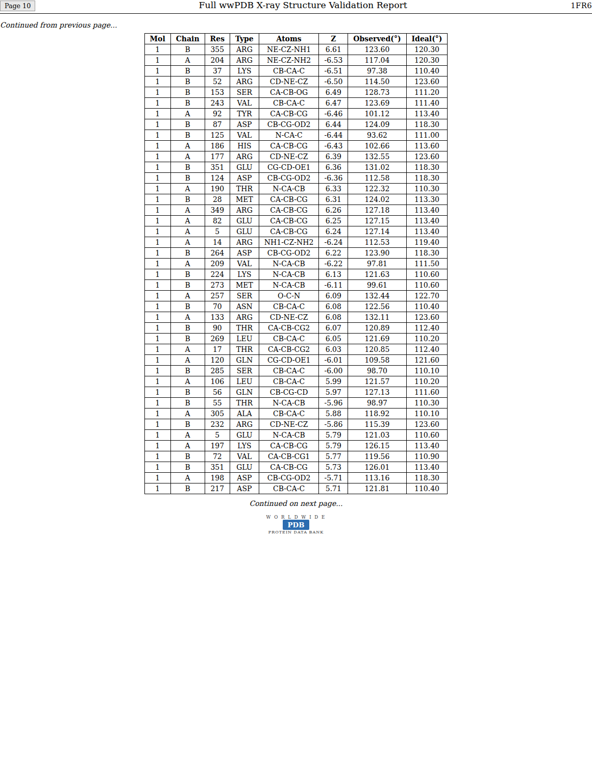Page 10
Full wwPDB X-ray Structure Validation Report
1FR6
Continued from previous page...
| Mol | Chain | Res | Type | Atoms | Z | Observed(°) | Ideal(°) |
| --- | --- | --- | --- | --- | --- | --- | --- |
| 1 | B | 355 | ARG | NE-CZ-NH1 | 6.61 | 123.60 | 120.30 |
| 1 | A | 204 | ARG | NE-CZ-NH2 | -6.53 | 117.04 | 120.30 |
| 1 | B | 37 | LYS | CB-CA-C | -6.51 | 97.38 | 110.40 |
| 1 | B | 52 | ARG | CD-NE-CZ | -6.50 | 114.50 | 123.60 |
| 1 | B | 153 | SER | CA-CB-OG | 6.49 | 128.73 | 111.20 |
| 1 | B | 243 | VAL | CB-CA-C | 6.47 | 123.69 | 111.40 |
| 1 | A | 92 | TYR | CA-CB-CG | -6.46 | 101.12 | 113.40 |
| 1 | B | 87 | ASP | CB-CG-OD2 | 6.44 | 124.09 | 118.30 |
| 1 | B | 125 | VAL | N-CA-C | -6.44 | 93.62 | 111.00 |
| 1 | A | 186 | HIS | CA-CB-CG | -6.43 | 102.66 | 113.60 |
| 1 | A | 177 | ARG | CD-NE-CZ | 6.39 | 132.55 | 123.60 |
| 1 | B | 351 | GLU | CG-CD-OE1 | 6.36 | 131.02 | 118.30 |
| 1 | B | 124 | ASP | CB-CG-OD2 | -6.36 | 112.58 | 118.30 |
| 1 | A | 190 | THR | N-CA-CB | 6.33 | 122.32 | 110.30 |
| 1 | B | 28 | MET | CA-CB-CG | 6.31 | 124.02 | 113.30 |
| 1 | A | 349 | ARG | CA-CB-CG | 6.26 | 127.18 | 113.40 |
| 1 | A | 82 | GLU | CA-CB-CG | 6.25 | 127.15 | 113.40 |
| 1 | A | 5 | GLU | CA-CB-CG | 6.24 | 127.14 | 113.40 |
| 1 | A | 14 | ARG | NH1-CZ-NH2 | -6.24 | 112.53 | 119.40 |
| 1 | B | 264 | ASP | CB-CG-OD2 | 6.22 | 123.90 | 118.30 |
| 1 | A | 209 | VAL | N-CA-CB | -6.22 | 97.81 | 111.50 |
| 1 | B | 224 | LYS | N-CA-CB | 6.13 | 121.63 | 110.60 |
| 1 | B | 273 | MET | N-CA-CB | -6.11 | 99.61 | 110.60 |
| 1 | A | 257 | SER | O-C-N | 6.09 | 132.44 | 122.70 |
| 1 | B | 70 | ASN | CB-CA-C | 6.08 | 122.56 | 110.40 |
| 1 | A | 133 | ARG | CD-NE-CZ | 6.08 | 132.11 | 123.60 |
| 1 | B | 90 | THR | CA-CB-CG2 | 6.07 | 120.89 | 112.40 |
| 1 | B | 269 | LEU | CB-CA-C | 6.05 | 121.69 | 110.20 |
| 1 | A | 17 | THR | CA-CB-CG2 | 6.03 | 120.85 | 112.40 |
| 1 | A | 120 | GLN | CG-CD-OE1 | -6.01 | 109.58 | 121.60 |
| 1 | B | 285 | SER | CB-CA-C | -6.00 | 98.70 | 110.10 |
| 1 | A | 106 | LEU | CB-CA-C | 5.99 | 121.57 | 110.20 |
| 1 | B | 56 | GLN | CB-CG-CD | 5.97 | 127.13 | 111.60 |
| 1 | B | 55 | THR | N-CA-CB | -5.96 | 98.97 | 110.30 |
| 1 | A | 305 | ALA | CB-CA-C | 5.88 | 118.92 | 110.10 |
| 1 | B | 232 | ARG | CD-NE-CZ | -5.86 | 115.39 | 123.60 |
| 1 | A | 5 | GLU | N-CA-CB | 5.79 | 121.03 | 110.60 |
| 1 | A | 197 | LYS | CA-CB-CG | 5.79 | 126.15 | 113.40 |
| 1 | B | 72 | VAL | CA-CB-CG1 | 5.77 | 119.56 | 110.90 |
| 1 | B | 351 | GLU | CA-CB-CG | 5.73 | 126.01 | 113.40 |
| 1 | A | 198 | ASP | CB-CG-OD2 | -5.71 | 113.16 | 118.30 |
| 1 | B | 217 | ASP | CB-CA-C | 5.71 | 121.81 | 110.40 |
Continued on next page...
W O R L D W I D E
PDB
PROTEIN DATA BANK